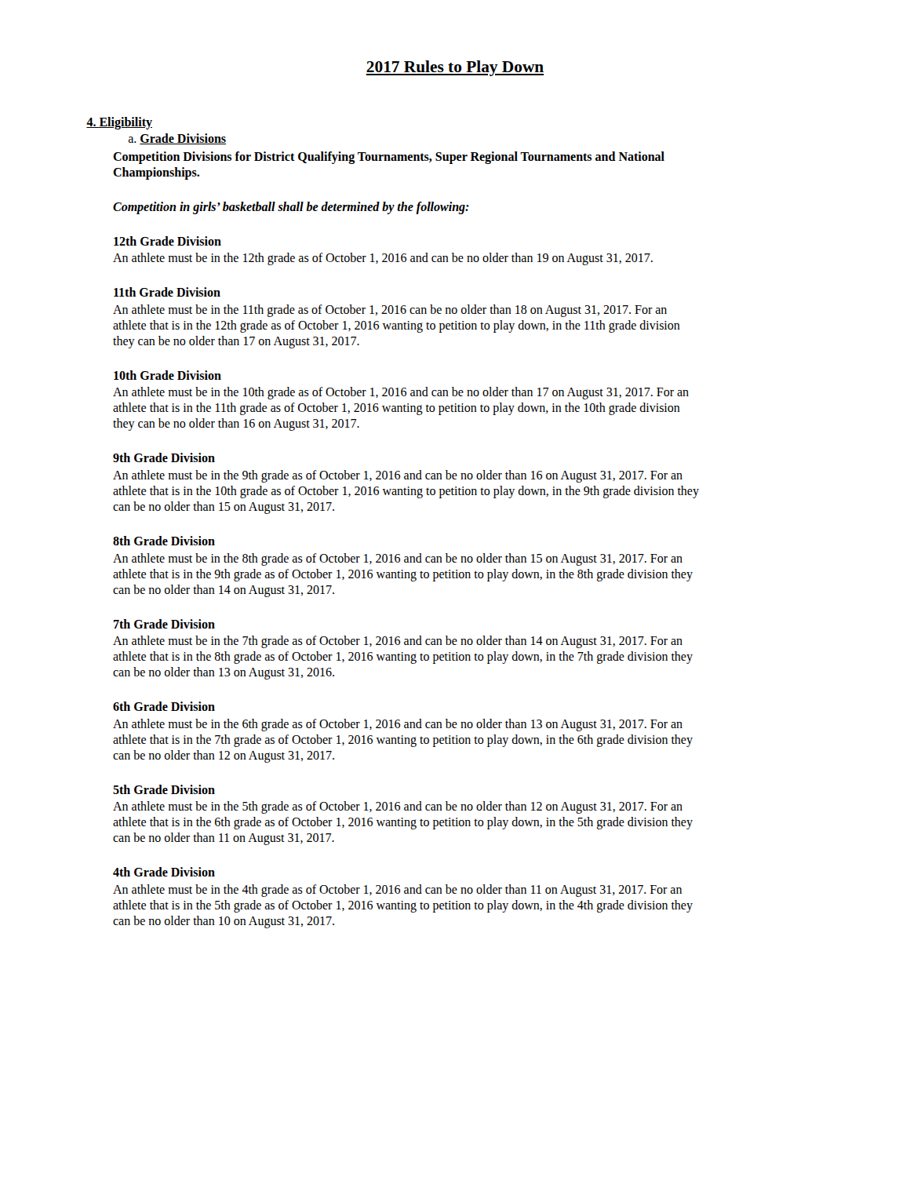2017 Rules to Play Down
4. Eligibility
a. Grade Divisions
Competition Divisions for District Qualifying Tournaments, Super Regional Tournaments and National Championships.
Competition in girls’ basketball shall be determined by the following:
12th Grade Division
An athlete must be in the 12th grade as of October 1, 2016 and can be no older than 19 on August 31, 2017.
11th Grade Division
An athlete must be in the 11th grade as of October 1, 2016 can be no older than 18 on August 31, 2017. For an athlete that is in the 12th grade as of October 1, 2016 wanting to petition to play down, in the 11th grade division they can be no older than 17 on August 31, 2017.
10th Grade Division
An athlete must be in the 10th grade as of October 1, 2016 and can be no older than 17 on August 31, 2017. For an athlete that is in the 11th grade as of October 1, 2016 wanting to petition to play down, in the 10th grade division they can be no older than 16 on August 31, 2017.
9th Grade Division
An athlete must be in the 9th grade as of October 1, 2016 and can be no older than 16 on August 31, 2017. For an athlete that is in the 10th grade as of October 1, 2016 wanting to petition to play down, in the 9th grade division they can be no older than 15 on August 31, 2017.
8th Grade Division
An athlete must be in the 8th grade as of October 1, 2016 and can be no older than 15 on August 31, 2017. For an athlete that is in the 9th grade as of October 1, 2016 wanting to petition to play down, in the 8th grade division they can be no older than 14 on August 31, 2017.
7th Grade Division
An athlete must be in the 7th grade as of October 1, 2016 and can be no older than 14 on August 31, 2017. For an athlete that is in the 8th grade as of October 1, 2016 wanting to petition to play down, in the 7th grade division they can be no older than 13 on August 31, 2016.
6th Grade Division
An athlete must be in the 6th grade as of October 1, 2016 and can be no older than 13 on August 31, 2017. For an athlete that is in the 7th grade as of October 1, 2016 wanting to petition to play down, in the 6th grade division they can be no older than 12 on August 31, 2017.
5th Grade Division
An athlete must be in the 5th grade as of October 1, 2016 and can be no older than 12 on August 31, 2017. For an athlete that is in the 6th grade as of October 1, 2016 wanting to petition to play down, in the 5th grade division they can be no older than 11 on August 31, 2017.
4th Grade Division
An athlete must be in the 4th grade as of October 1, 2016 and can be no older than 11 on August 31, 2017. For an athlete that is in the 5th grade as of October 1, 2016 wanting to petition to play down, in the 4th grade division they can be no older than 10 on August 31, 2017.